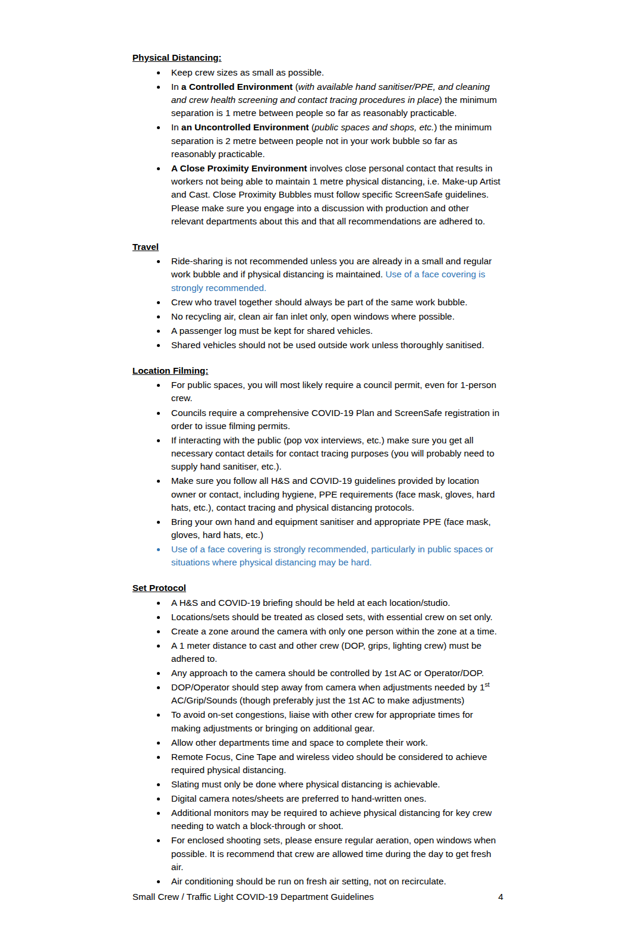Physical Distancing:
Keep crew sizes as small as possible.
In a Controlled Environment (with available hand sanitiser/PPE, and cleaning and crew health screening and contact tracing procedures in place) the minimum separation is 1 metre between people so far as reasonably practicable.
In an Uncontrolled Environment (public spaces and shops, etc.) the minimum separation is 2 metre between people not in your work bubble so far as reasonably practicable.
A Close Proximity Environment involves close personal contact that results in workers not being able to maintain 1 metre physical distancing, i.e. Make-up Artist and Cast. Close Proximity Bubbles must follow specific ScreenSafe guidelines. Please make sure you engage into a discussion with production and other relevant departments about this and that all recommendations are adhered to.
Travel
Ride-sharing is not recommended unless you are already in a small and regular work bubble and if physical distancing is maintained. Use of a face covering is strongly recommended.
Crew who travel together should always be part of the same work bubble.
No recycling air, clean air fan inlet only, open windows where possible.
A passenger log must be kept for shared vehicles.
Shared vehicles should not be used outside work unless thoroughly sanitised.
Location Filming:
For public spaces, you will most likely require a council permit, even for 1-person crew.
Councils require a comprehensive COVID-19 Plan and ScreenSafe registration in order to issue filming permits.
If interacting with the public (pop vox interviews, etc.) make sure you get all necessary contact details for contact tracing purposes (you will probably need to supply hand sanitiser, etc.).
Make sure you follow all H&S and COVID-19 guidelines provided by location owner or contact, including hygiene, PPE requirements (face mask, gloves, hard hats, etc.), contact tracing and physical distancing protocols.
Bring your own hand and equipment sanitiser and appropriate PPE (face mask, gloves, hard hats, etc.)
Use of a face covering is strongly recommended, particularly in public spaces or situations where physical distancing may be hard.
Set Protocol
A H&S and COVID-19 briefing should be held at each location/studio.
Locations/sets should be treated as closed sets, with essential crew on set only.
Create a zone around the camera with only one person within the zone at a time.
A 1 meter distance to cast and other crew (DOP, grips, lighting crew) must be adhered to.
Any approach to the camera should be controlled by 1st AC or Operator/DOP.
DOP/Operator should step away from camera when adjustments needed by 1st AC/Grip/Sounds (though preferably just the 1st AC to make adjustments)
To avoid on-set congestions, liaise with other crew for appropriate times for making adjustments or bringing on additional gear.
Allow other departments time and space to complete their work.
Remote Focus, Cine Tape and wireless video should be considered to achieve required physical distancing.
Slating must only be done where physical distancing is achievable.
Digital camera notes/sheets are preferred to hand-written ones.
Additional monitors may be required to achieve physical distancing for key crew needing to watch a block-through or shoot.
For enclosed shooting sets, please ensure regular aeration, open windows when possible. It is recommend that crew are allowed time during the day to get fresh air.
Air conditioning should be run on fresh air setting, not on recirculate.
Small Crew / Traffic Light COVID-19 Department Guidelines 4